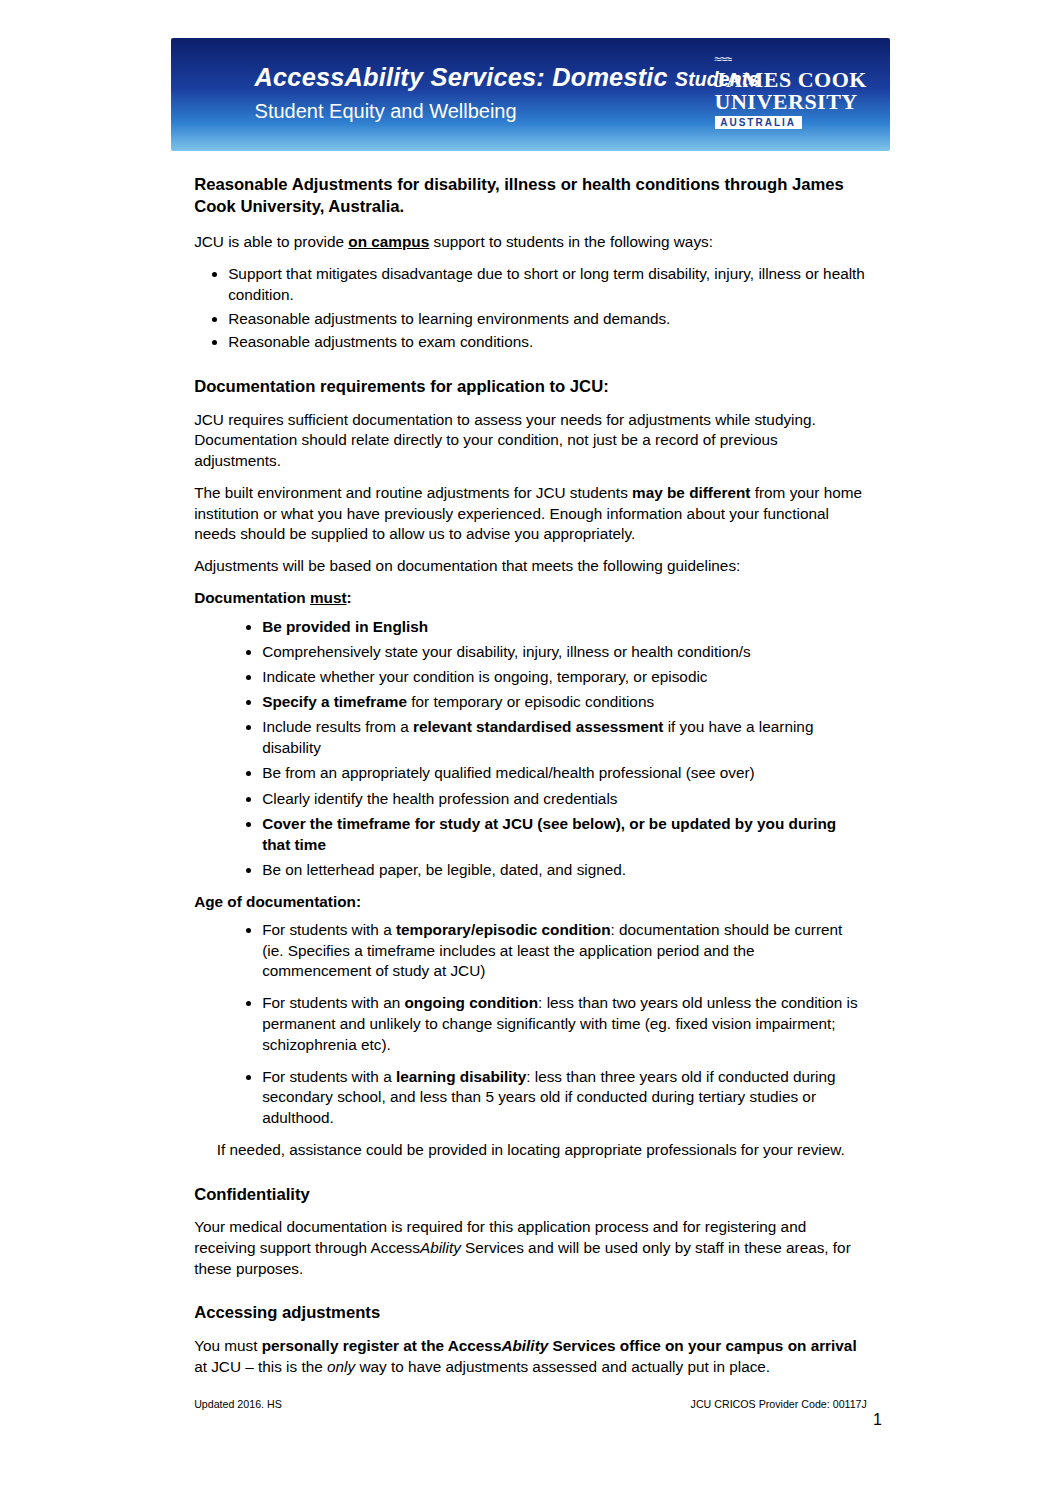AccessAbility Services: Domestic Students
Student Equity and Wellbeing
≈≈≈ JAMES COOK UNIVERSITY AUSTRALIA
Reasonable Adjustments for disability, illness or health conditions through James Cook University, Australia.
JCU is able to provide on campus support to students in the following ways:
Support that mitigates disadvantage due to short or long term disability, injury, illness or health condition.
Reasonable adjustments to learning environments and demands.
Reasonable adjustments to exam conditions.
Documentation requirements for application to JCU:
JCU requires sufficient documentation to assess your needs for adjustments while studying. Documentation should relate directly to your condition, not just be a record of previous adjustments.
The built environment and routine adjustments for JCU students may be different from your home institution or what you have previously experienced. Enough information about your functional needs should be supplied to allow us to advise you appropriately.
Adjustments will be based on documentation that meets the following guidelines:
Documentation must:
Be provided in English
Comprehensively state your disability, injury, illness or health condition/s
Indicate whether your condition is ongoing, temporary, or episodic
Specify a timeframe for temporary or episodic conditions
Include results from a relevant standardised assessment if you have a learning disability
Be from an appropriately qualified medical/health professional (see over)
Clearly identify the health profession and credentials
Cover the timeframe for study at JCU (see below), or be updated by you during that time
Be on letterhead paper, be legible, dated, and signed.
Age of documentation:
For students with a temporary/episodic condition: documentation should be current (ie. Specifies a timeframe includes at least the application period and the commencement of study at JCU)
For students with an ongoing condition: less than two years old unless the condition is permanent and unlikely to change significantly with time (eg. fixed vision impairment; schizophrenia etc).
For students with a learning disability: less than three years old if conducted during secondary school, and less than 5 years old if conducted during tertiary studies or adulthood.
If needed, assistance could be provided in locating appropriate professionals for your review.
Confidentiality
Your medical documentation is required for this application process and for registering and receiving support through AccessAbility Services and will be used only by staff in these areas, for these purposes.
Accessing adjustments
You must personally register at the AccessAbility Services office on your campus on arrival at JCU – this is the only way to have adjustments assessed and actually put in place.
Updated 2016. HS JCU CRICOS Provider Code: 00117J
1